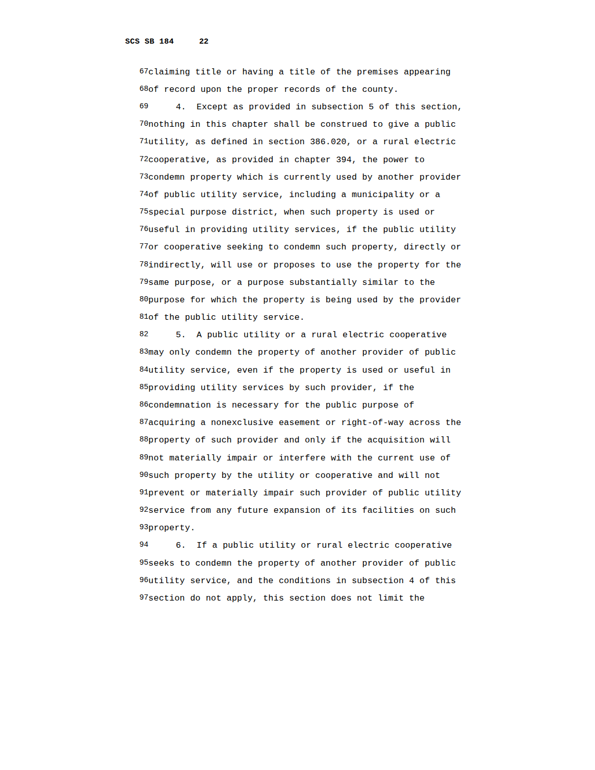SCS SB 184 22
| 67 | claiming title or having a title of the premises appearing |
| 68 | of record upon the proper records of the county. |
| 69 | 4. Except as provided in subsection 5 of this section, |
| 70 | nothing in this chapter shall be construed to give a public |
| 71 | utility, as defined in section 386.020, or a rural electric |
| 72 | cooperative, as provided in chapter 394, the power to |
| 73 | condemn property which is currently used by another provider |
| 74 | of public utility service, including a municipality or a |
| 75 | special purpose district, when such property is used or |
| 76 | useful in providing utility services, if the public utility |
| 77 | or cooperative seeking to condemn such property, directly or |
| 78 | indirectly, will use or proposes to use the property for the |
| 79 | same purpose, or a purpose substantially similar to the |
| 80 | purpose for which the property is being used by the provider |
| 81 | of the public utility service. |
| 82 | 5. A public utility or a rural electric cooperative |
| 83 | may only condemn the property of another provider of public |
| 84 | utility service, even if the property is used or useful in |
| 85 | providing utility services by such provider, if the |
| 86 | condemnation is necessary for the public purpose of |
| 87 | acquiring a nonexclusive easement or right-of-way across the |
| 88 | property of such provider and only if the acquisition will |
| 89 | not materially impair or interfere with the current use of |
| 90 | such property by the utility or cooperative and will not |
| 91 | prevent or materially impair such provider of public utility |
| 92 | service from any future expansion of its facilities on such |
| 93 | property. |
| 94 | 6. If a public utility or rural electric cooperative |
| 95 | seeks to condemn the property of another provider of public |
| 96 | utility service, and the conditions in subsection 4 of this |
| 97 | section do not apply, this section does not limit the |